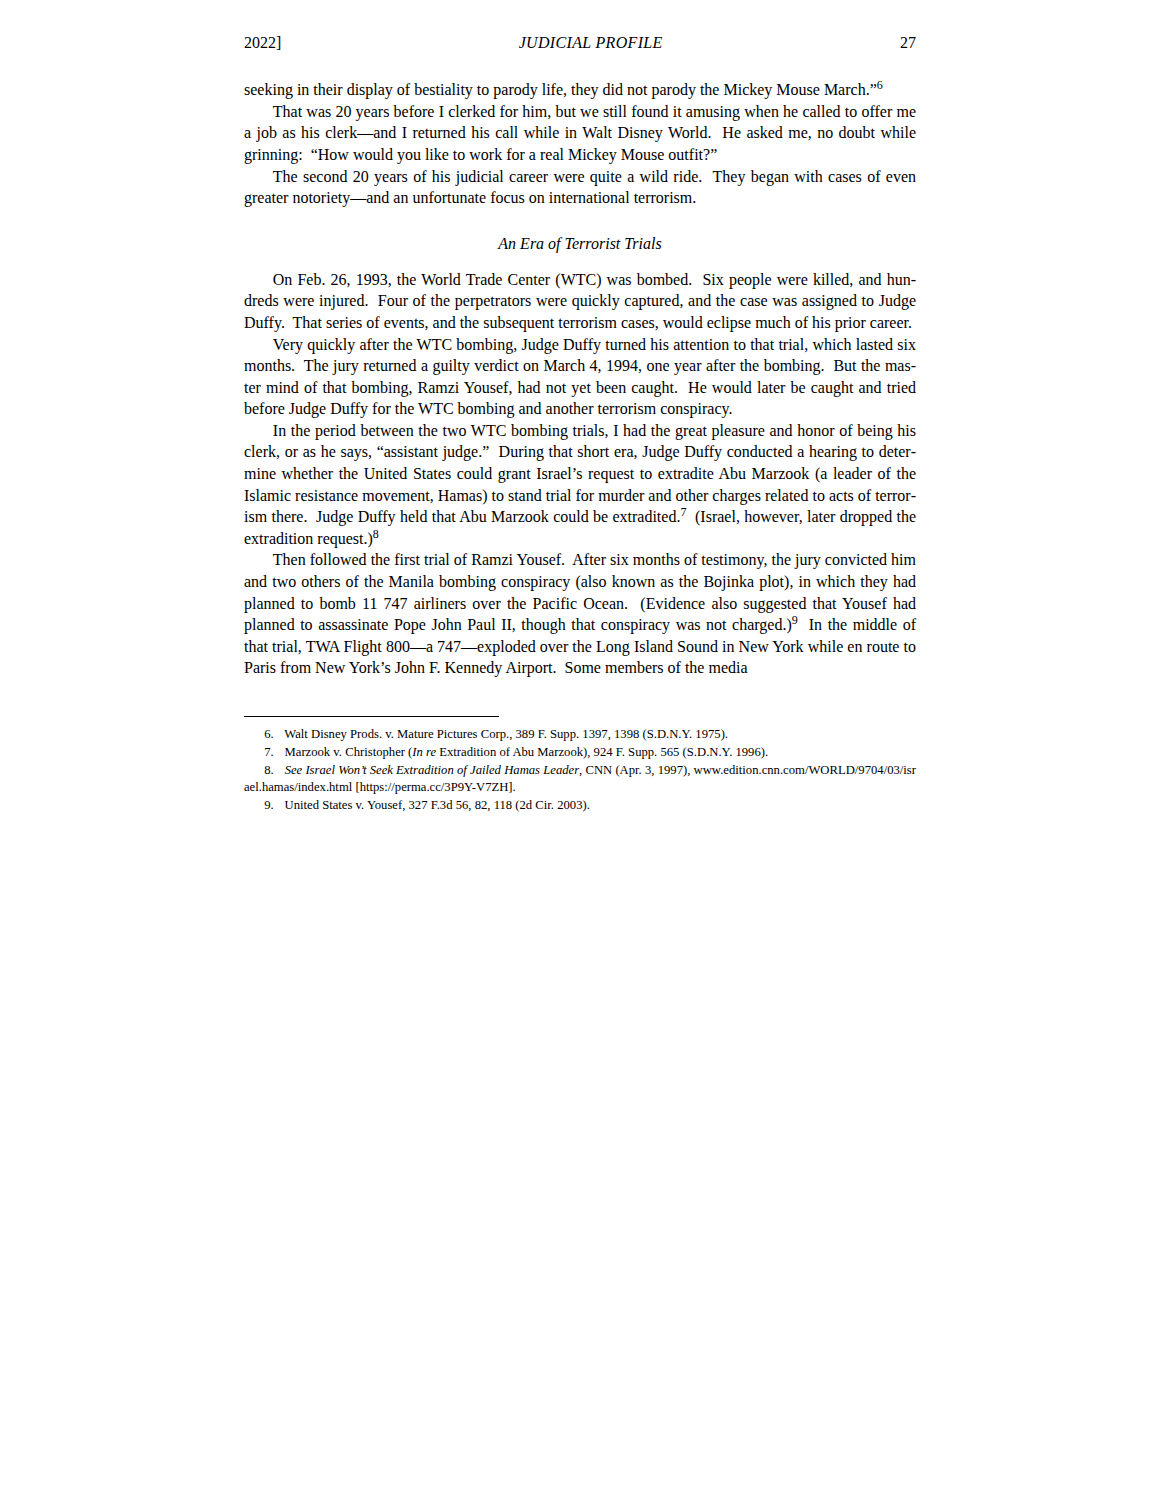2022] JUDICIAL PROFILE 27
seeking in their display of bestiality to parody life, they did not parody the Mickey Mouse March.”6
That was 20 years before I clerked for him, but we still found it amusing when he called to offer me a job as his clerk—and I returned his call while in Walt Disney World. He asked me, no doubt while grinning: “How would you like to work for a real Mickey Mouse outfit?”
The second 20 years of his judicial career were quite a wild ride. They began with cases of even greater notoriety—and an unfortunate focus on international terrorism.
An Era of Terrorist Trials
On Feb. 26, 1993, the World Trade Center (WTC) was bombed. Six people were killed, and hundreds were injured. Four of the perpetrators were quickly captured, and the case was assigned to Judge Duffy. That series of events, and the subsequent terrorism cases, would eclipse much of his prior career.
Very quickly after the WTC bombing, Judge Duffy turned his attention to that trial, which lasted six months. The jury returned a guilty verdict on March 4, 1994, one year after the bombing. But the master mind of that bombing, Ramzi Yousef, had not yet been caught. He would later be caught and tried before Judge Duffy for the WTC bombing and another terrorism conspiracy.
In the period between the two WTC bombing trials, I had the great pleasure and honor of being his clerk, or as he says, “assistant judge.” During that short era, Judge Duffy conducted a hearing to determine whether the United States could grant Israel’s request to extradite Abu Marzook (a leader of the Islamic resistance movement, Hamas) to stand trial for murder and other charges related to acts of terrorism there. Judge Duffy held that Abu Marzook could be extradited.7 (Israel, however, later dropped the extradition request.)8
Then followed the first trial of Ramzi Yousef. After six months of testimony, the jury convicted him and two others of the Manila bombing conspiracy (also known as the Bojinka plot), in which they had planned to bomb 11 747 airliners over the Pacific Ocean. (Evidence also suggested that Yousef had planned to assassinate Pope John Paul II, though that conspiracy was not charged.)9 In the middle of that trial, TWA Flight 800—a 747—exploded over the Long Island Sound in New York while en route to Paris from New York’s John F. Kennedy Airport. Some members of the media
6. Walt Disney Prods. v. Mature Pictures Corp., 389 F. Supp. 1397, 1398 (S.D.N.Y. 1975).
7. Marzook v. Christopher (In re Extradition of Abu Marzook), 924 F. Supp. 565 (S.D.N.Y. 1996).
8. See Israel Won’t Seek Extradition of Jailed Hamas Leader, CNN (Apr. 3, 1997), www.edition.cnn.com/WORLD/9704/03/israel.hamas/index.html [https://perma.cc/3P9Y-V7ZH].
9. United States v. Yousef, 327 F.3d 56, 82, 118 (2d Cir. 2003).